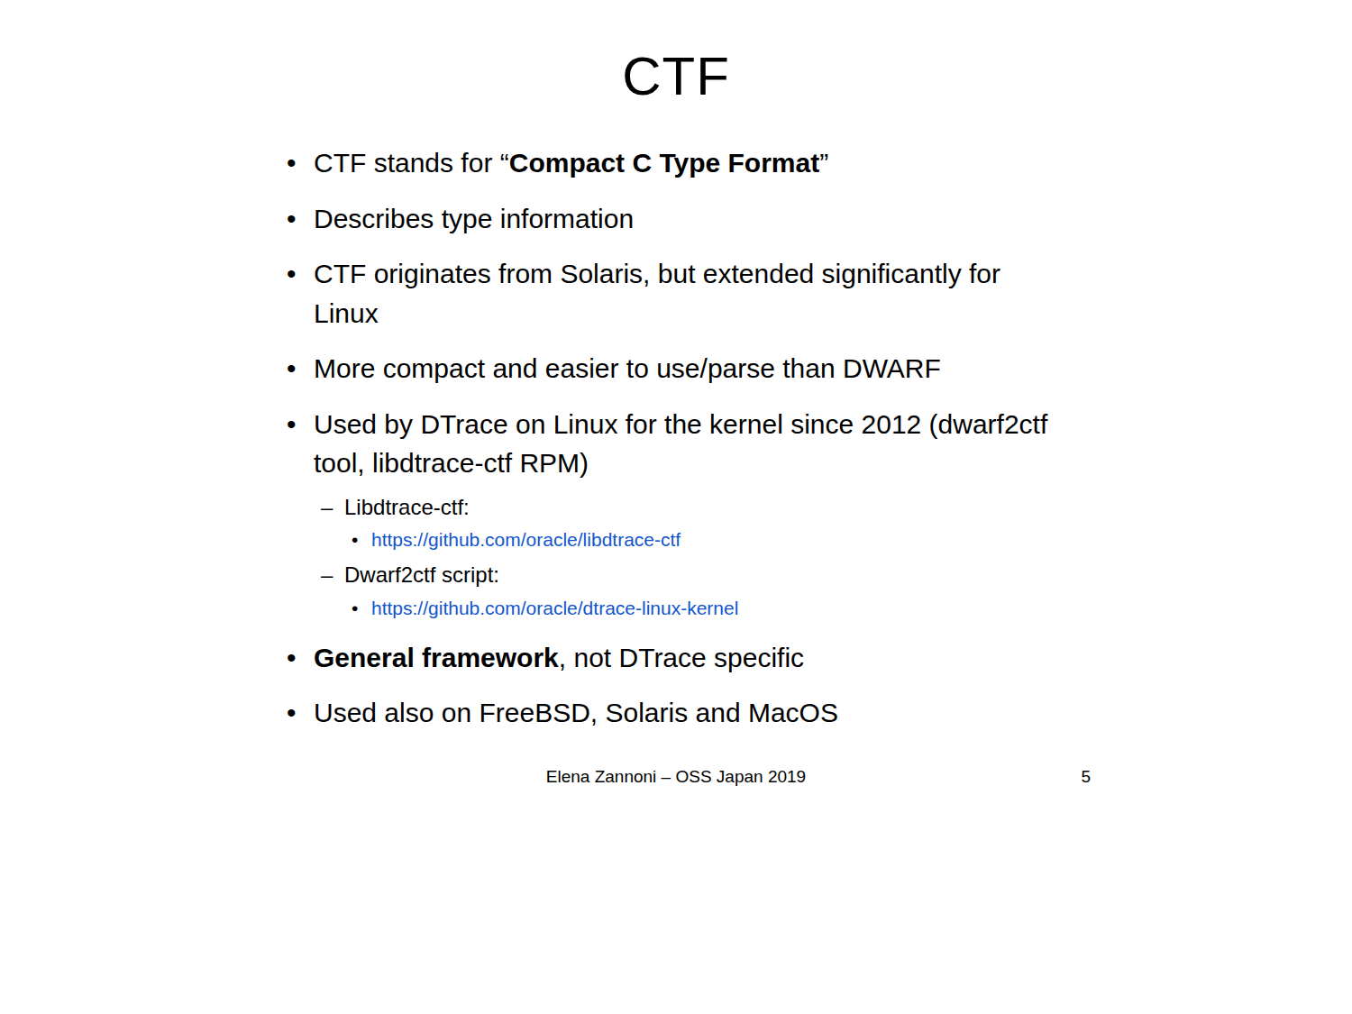CTF
CTF stands for “Compact C Type Format”
Describes type information
CTF originates from Solaris, but extended significantly for Linux
More compact and easier to use/parse than DWARF
Used by DTrace on Linux for the kernel since 2012 (dwarf2ctf tool, libdtrace-ctf RPM)
Libdtrace-ctf:
https://github.com/oracle/libdtrace-ctf
Dwarf2ctf script:
https://github.com/oracle/dtrace-linux-kernel
General framework, not DTrace specific
Used also on FreeBSD, Solaris and MacOS
Elena Zannoni – OSS Japan 2019
5